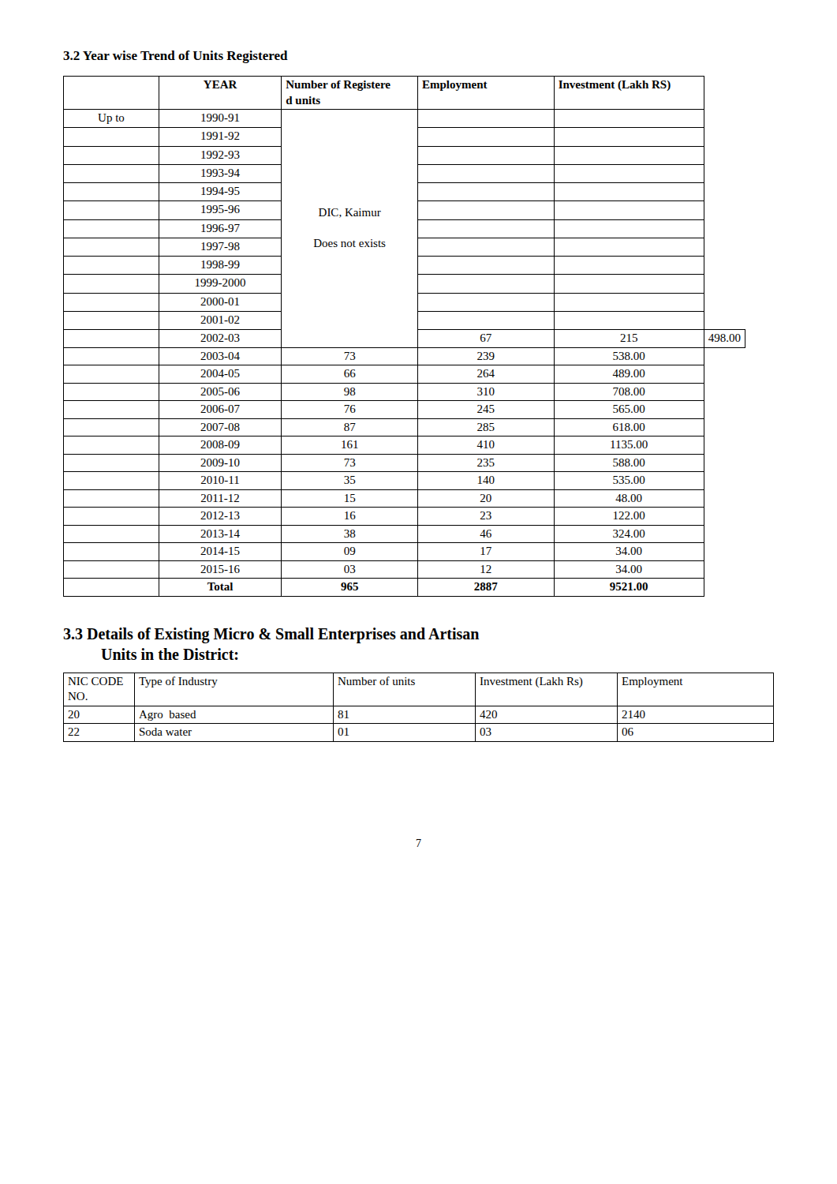3.2 Year wise Trend of Units Registered
| | YEAR | Number of Registere d units | Employment | Investment (Lakh RS) |
| Up to | 1990-91 | DIC, Kaimur Does not exists | | |
| | 1991-92 | | |
| | 1992-93 | | |
| | 1993-94 | | |
| | 1994-95 | | |
| | 1995-96 | | |
| | 1996-97 | | |
| | 1997-98 | | |
| | 1998-99 | | |
| | 1999-2000 | | |
| | 2000-01 | | |
| | 2001-02 | | |
| | 2002-03 | 67 | 215 | 498.00 |
| | 2003-04 | 73 | 239 | 538.00 |
| | 2004-05 | 66 | 264 | 489.00 |
| | 2005-06 | 98 | 310 | 708.00 |
| | 2006-07 | 76 | 245 | 565.00 |
| | 2007-08 | 87 | 285 | 618.00 |
| | 2008-09 | 161 | 410 | 1135.00 |
| | 2009-10 | 73 | 235 | 588.00 |
| | 2010-11 | 35 | 140 | 535.00 |
| | 2011-12 | 15 | 20 | 48.00 |
| | 2012-13 | 16 | 23 | 122.00 |
| | 2013-14 | 38 | 46 | 324.00 |
| | 2014-15 | 09 | 17 | 34.00 |
| | 2015-16 | 03 | 12 | 34.00 |
| | Total | 965 | 2887 | 9521.00 |
3.3 Details of Existing Micro & Small Enterprises and Artisan Units in the District:
| NIC CODE NO. | Type of Industry | Number of units | Investment (Lakh Rs) | Employment |
| 20 | Agro based | 81 | 420 | 2140 |
| 22 | Soda water | 01 | 03 | 06 |
7